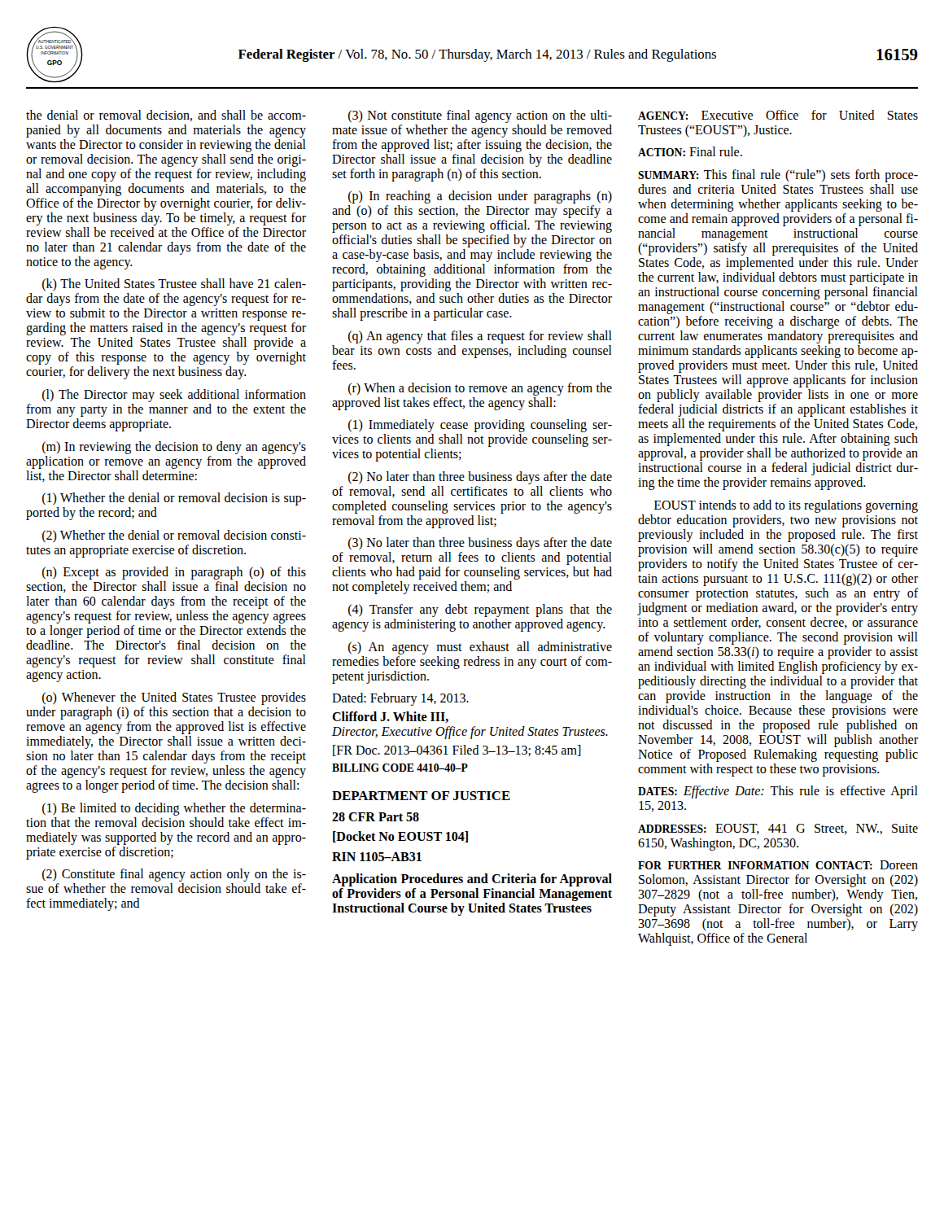AUTHENTICATED U.S. GOVERNMENT INFORMATION GPO
Federal Register / Vol. 78, No. 50 / Thursday, March 14, 2013 / Rules and Regulations
16159
the denial or removal decision, and shall be accompanied by all documents and materials the agency wants the Director to consider in reviewing the denial or removal decision. The agency shall send the original and one copy of the request for review, including all accompanying documents and materials, to the Office of the Director by overnight courier, for delivery the next business day. To be timely, a request for review shall be received at the Office of the Director no later than 21 calendar days from the date of the notice to the agency.
(k) The United States Trustee shall have 21 calendar days from the date of the agency's request for review to submit to the Director a written response regarding the matters raised in the agency's request for review. The United States Trustee shall provide a copy of this response to the agency by overnight courier, for delivery the next business day.
(l) The Director may seek additional information from any party in the manner and to the extent the Director deems appropriate.
(m) In reviewing the decision to deny an agency's application or remove an agency from the approved list, the Director shall determine:
(1) Whether the denial or removal decision is supported by the record; and
(2) Whether the denial or removal decision constitutes an appropriate exercise of discretion.
(n) Except as provided in paragraph (o) of this section, the Director shall issue a final decision no later than 60 calendar days from the receipt of the agency's request for review, unless the agency agrees to a longer period of time or the Director extends the deadline. The Director's final decision on the agency's request for review shall constitute final agency action.
(o) Whenever the United States Trustee provides under paragraph (i) of this section that a decision to remove an agency from the approved list is effective immediately, the Director shall issue a written decision no later than 15 calendar days from the receipt of the agency's request for review, unless the agency agrees to a longer period of time. The decision shall:
(1) Be limited to deciding whether the determination that the removal decision should take effect immediately was supported by the record and an appropriate exercise of discretion;
(2) Constitute final agency action only on the issue of whether the removal decision should take effect immediately; and
(3) Not constitute final agency action on the ultimate issue of whether the agency should be removed from the approved list; after issuing the decision, the Director shall issue a final decision by the deadline set forth in paragraph (n) of this section.
(p) In reaching a decision under paragraphs (n) and (o) of this section, the Director may specify a person to act as a reviewing official. The reviewing official's duties shall be specified by the Director on a case-by-case basis, and may include reviewing the record, obtaining additional information from the participants, providing the Director with written recommendations, and such other duties as the Director shall prescribe in a particular case.
(q) An agency that files a request for review shall bear its own costs and expenses, including counsel fees.
(r) When a decision to remove an agency from the approved list takes effect, the agency shall:
(1) Immediately cease providing counseling services to clients and shall not provide counseling services to potential clients;
(2) No later than three business days after the date of removal, send all certificates to all clients who completed counseling services prior to the agency's removal from the approved list;
(3) No later than three business days after the date of removal, return all fees to clients and potential clients who had paid for counseling services, but had not completely received them; and
(4) Transfer any debt repayment plans that the agency is administering to another approved agency.
(s) An agency must exhaust all administrative remedies before seeking redress in any court of competent jurisdiction.
Dated: February 14, 2013.
Clifford J. White III,
Director, Executive Office for United States Trustees.
[FR Doc. 2013–04361 Filed 3–13–13; 8:45 am]
BILLING CODE 4410–40–P
DEPARTMENT OF JUSTICE
28 CFR Part 58
[Docket No EOUST 104]
RIN 1105–AB31
Application Procedures and Criteria for Approval of Providers of a Personal Financial Management Instructional Course by United States Trustees
AGENCY: Executive Office for United States Trustees (“EOUST”), Justice.
ACTION: Final rule.
SUMMARY: This final rule (“rule”) sets forth procedures and criteria United States Trustees shall use when determining whether applicants seeking to become and remain approved providers of a personal financial management instructional course (“providers”) satisfy all prerequisites of the United States Code, as implemented under this rule. Under the current law, individual debtors must participate in an instructional course concerning personal financial management (“instructional course” or “debtor education”) before receiving a discharge of debts. The current law enumerates mandatory prerequisites and minimum standards applicants seeking to become approved providers must meet. Under this rule, United States Trustees will approve applicants for inclusion on publicly available provider lists in one or more federal judicial districts if an applicant establishes it meets all the requirements of the United States Code, as implemented under this rule. After obtaining such approval, a provider shall be authorized to provide an instructional course in a federal judicial district during the time the provider remains approved.
EOUST intends to add to its regulations governing debtor education providers, two new provisions not previously included in the proposed rule. The first provision will amend section 58.30(c)(5) to require providers to notify the United States Trustee of certain actions pursuant to 11 U.S.C. 111(g)(2) or other consumer protection statutes, such as an entry of judgment or mediation award, or the provider's entry into a settlement order, consent decree, or assurance of voluntary compliance. The second provision will amend section 58.33(i) to require a provider to assist an individual with limited English proficiency by expeditiously directing the individual to a provider that can provide instruction in the language of the individual's choice. Because these provisions were not discussed in the proposed rule published on November 14, 2008, EOUST will publish another Notice of Proposed Rulemaking requesting public comment with respect to these two provisions.
DATES: Effective Date: This rule is effective April 15, 2013.
ADDRESSES: EOUST, 441 G Street, NW., Suite 6150, Washington, DC, 20530.
FOR FURTHER INFORMATION CONTACT: Doreen Solomon, Assistant Director for Oversight on (202) 307–2829 (not a toll-free number), Wendy Tien, Deputy Assistant Director for Oversight on (202) 307–3698 (not a toll-free number), or Larry Wahlquist, Office of the General